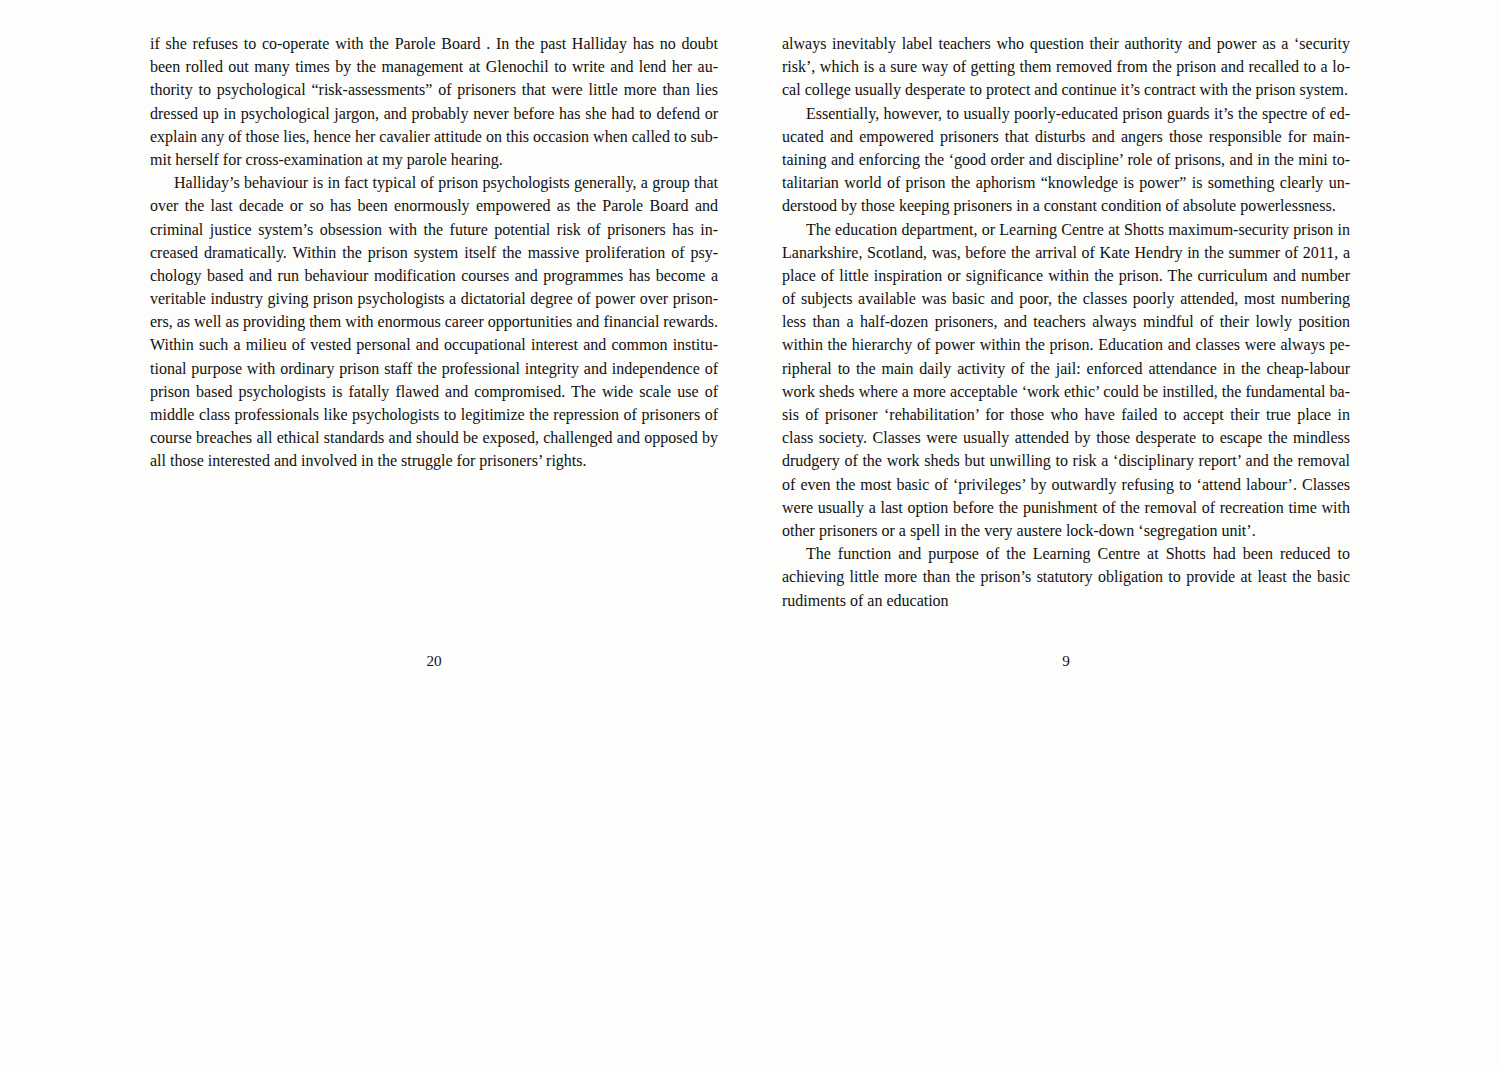if she refuses to co-operate with the Parole Board . In the past Halliday has no doubt been rolled out many times by the management at Glenochil to write and lend her authority to psychological “risk-assessments” of prisoners that were little more than lies dressed up in psychological jargon, and probably never before has she had to defend or explain any of those lies, hence her cavalier attitude on this occasion when called to submit herself for cross-examination at my parole hearing.
Halliday’s behaviour is in fact typical of prison psychologists generally, a group that over the last decade or so has been enormously empowered as the Parole Board and criminal justice system’s obsession with the future potential risk of prisoners has increased dramatically. Within the prison system itself the massive proliferation of psychology based and run behaviour modification courses and programmes has become a veritable industry giving prison psychologists a dictatorial degree of power over prisoners, as well as providing them with enormous career opportunities and financial rewards. Within such a milieu of vested personal and occupational interest and common institutional purpose with ordinary prison staff the professional integrity and independence of prison based psychologists is fatally flawed and compromised. The wide scale use of middle class professionals like psychologists to legitimize the repression of prisoners of course breaches all ethical standards and should be exposed, challenged and opposed by all those interested and involved in the struggle for prisoners’ rights.
20
always inevitably label teachers who question their authority and power as a ‘security risk’, which is a sure way of getting them removed from the prison and recalled to a local college usually desperate to protect and continue it’s contract with the prison system.
Essentially, however, to usually poorly-educated prison guards it’s the spectre of educated and empowered prisoners that disturbs and angers those responsible for maintaining and enforcing the ‘good order and discipline’ role of prisons, and in the mini totalitarian world of prison the aphorism “knowledge is power” is something clearly understood by those keeping prisoners in a constant condition of absolute powerlessness.
The education department, or Learning Centre at Shotts maximum-security prison in Lanarkshire, Scotland, was, before the arrival of Kate Hendry in the summer of 2011, a place of little inspiration or significance within the prison. The curriculum and number of subjects available was basic and poor, the classes poorly attended, most numbering less than a half-dozen prisoners, and teachers always mindful of their lowly position within the hierarchy of power within the prison. Education and classes were always peripheral to the main daily activity of the jail: enforced attendance in the cheap-labour work sheds where a more acceptable ‘work ethic’ could be instilled, the fundamental basis of prisoner ‘rehabilitation’ for those who have failed to accept their true place in class society. Classes were usually attended by those desperate to escape the mindless drudgery of the work sheds but unwilling to risk a ‘disciplinary report’ and the removal of even the most basic of ‘privileges’ by outwardly refusing to ‘attend labour’. Classes were usually a last option before the punishment of the removal of recreation time with other prisoners or a spell in the very austere lock-down ‘segregation unit’.
The function and purpose of the Learning Centre at Shotts had been reduced to achieving little more than the prison’s statutory obligation to provide at least the basic rudiments of an education
9